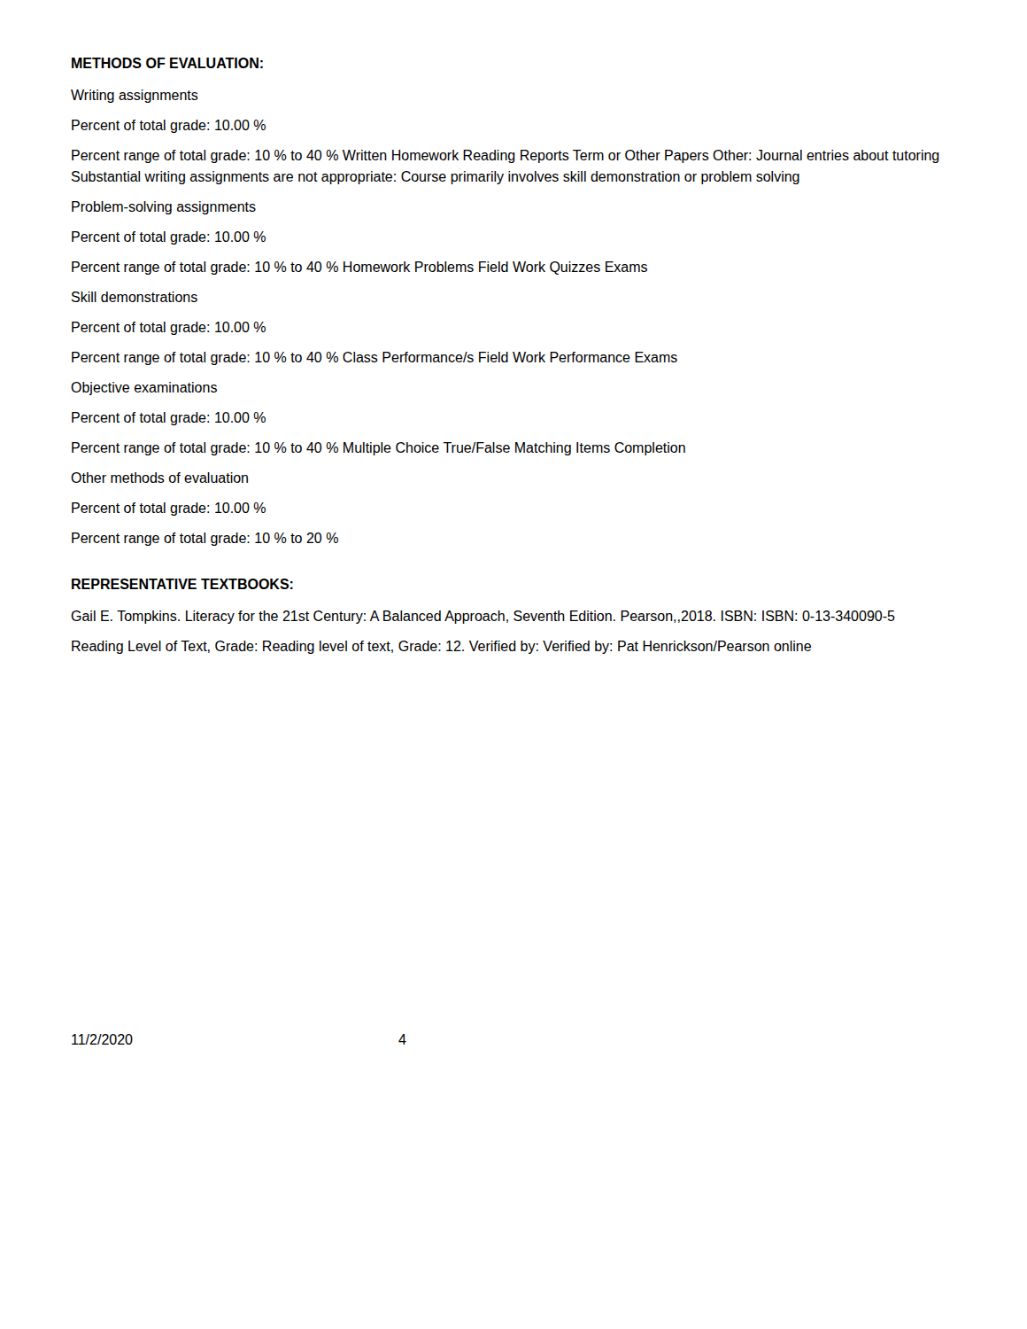METHODS OF EVALUATION:
Writing assignments
Percent of total grade: 10.00 %
Percent range of total grade: 10 % to 40 % Written Homework Reading Reports Term or Other Papers Other: Journal entries about tutoring Substantial writing assignments are not appropriate: Course primarily involves skill demonstration or problem solving
Problem-solving assignments
Percent of total grade: 10.00 %
Percent range of total grade: 10 % to 40 % Homework Problems Field Work Quizzes Exams
Skill demonstrations
Percent of total grade: 10.00 %
Percent range of total grade: 10 % to 40 % Class Performance/s Field Work Performance Exams
Objective examinations
Percent of total grade: 10.00 %
Percent range of total grade: 10 % to 40 % Multiple Choice True/False Matching Items Completion
Other methods of evaluation
Percent of total grade: 10.00 %
Percent range of total grade: 10 % to 20 %
REPRESENTATIVE TEXTBOOKS:
Gail E. Tompkins. Literacy for the 21st Century: A Balanced Approach, Seventh Edition. Pearson,,2018. ISBN: ISBN: 0-13-340090-5
Reading Level of Text, Grade: Reading level of text, Grade: 12. Verified by: Verified by: Pat Henrickson/Pearson online
11/2/2020 4